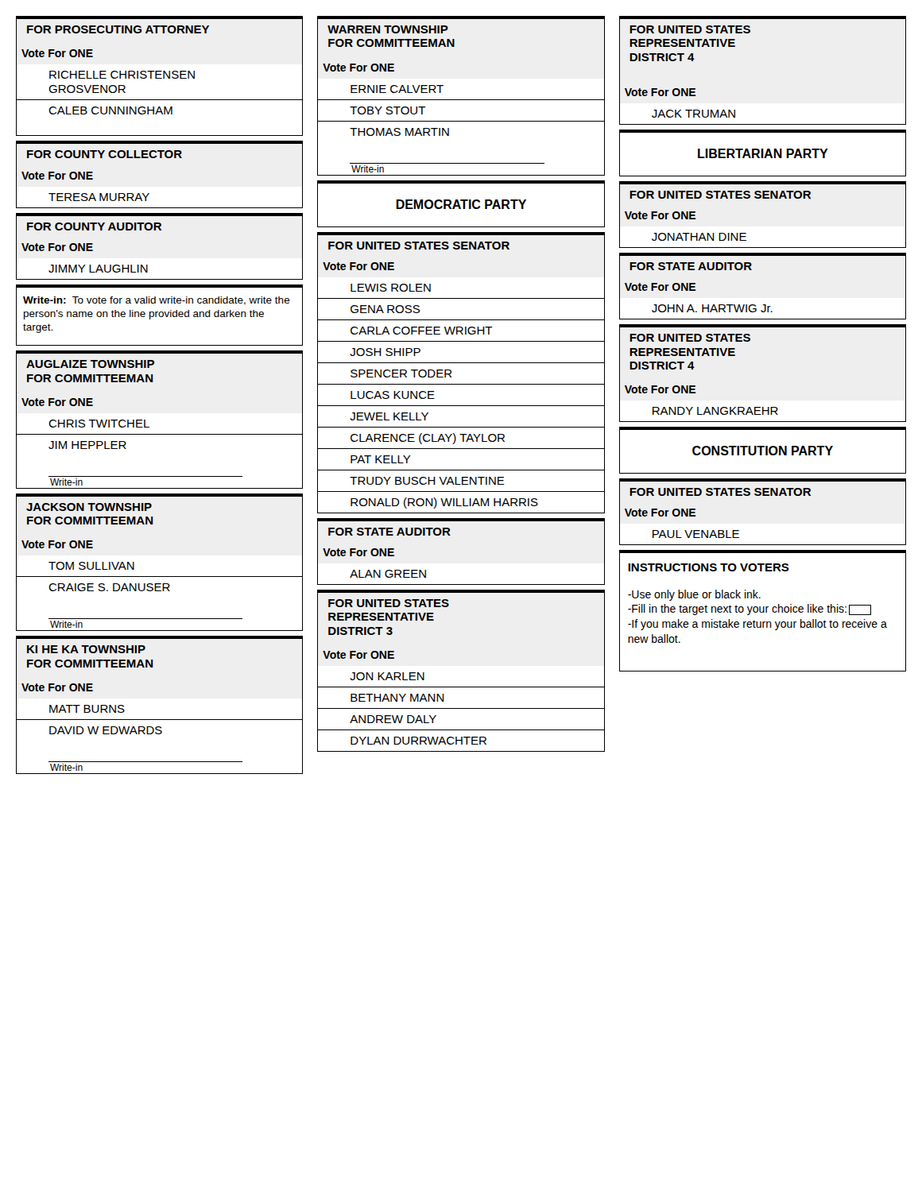FOR PROSECUTING ATTORNEY
Vote For ONE
RICHELLE CHRISTENSEN
GROSVENOR
CALEB CUNNINGHAM
FOR COUNTY COLLECTOR
Vote For ONE
TERESA MURRAY
FOR COUNTY AUDITOR
Vote For ONE
JIMMY LAUGHLIN
Write-in: To vote for a valid write-in candidate, write the person's name on the line provided and darken the target.
AUGLAIZE TOWNSHIP
FOR COMMITTEEMAN
Vote For ONE
CHRIS TWITCHEL
JIM HEPPLER
Write-in
JACKSON TOWNSHIP
FOR COMMITTEEMAN
Vote For ONE
TOM SULLIVAN
CRAIGE S. DANUSER
Write-in
KI HE KA TOWNSHIP
FOR COMMITTEEMAN
Vote For ONE
MATT BURNS
DAVID W EDWARDS
Write-in
WARREN TOWNSHIP
FOR COMMITTEEMAN
Vote For ONE
ERNIE CALVERT
TOBY STOUT
THOMAS MARTIN
Write-in
DEMOCRATIC PARTY
FOR UNITED STATES SENATOR
Vote For ONE
LEWIS ROLEN
GENA ROSS
CARLA COFFEE WRIGHT
JOSH SHIPP
SPENCER TODER
LUCAS KUNCE
JEWEL KELLY
CLARENCE (CLAY) TAYLOR
PAT KELLY
TRUDY BUSCH VALENTINE
RONALD (RON) WILLIAM HARRIS
FOR STATE AUDITOR
Vote For ONE
ALAN GREEN
FOR UNITED STATES
REPRESENTATIVE
DISTRICT 3
Vote For ONE
JON KARLEN
BETHANY MANN
ANDREW DALY
DYLAN DURRWACHTER
FOR UNITED STATES
REPRESENTATIVE
DISTRICT 4
Vote For ONE
JACK TRUMAN
LIBERTARIAN PARTY
FOR UNITED STATES SENATOR
Vote For ONE
JONATHAN DINE
FOR STATE AUDITOR
Vote For ONE
JOHN A. HARTWIG Jr.
FOR UNITED STATES
REPRESENTATIVE
DISTRICT 4
Vote For ONE
RANDY LANGKRAEHR
CONSTITUTION PARTY
FOR UNITED STATES SENATOR
Vote For ONE
PAUL VENABLE
INSTRUCTIONS TO VOTERS
-Use only blue or black ink.
-Fill in the target next to your choice like this:
-If you make a mistake return your ballot to receive a new ballot.